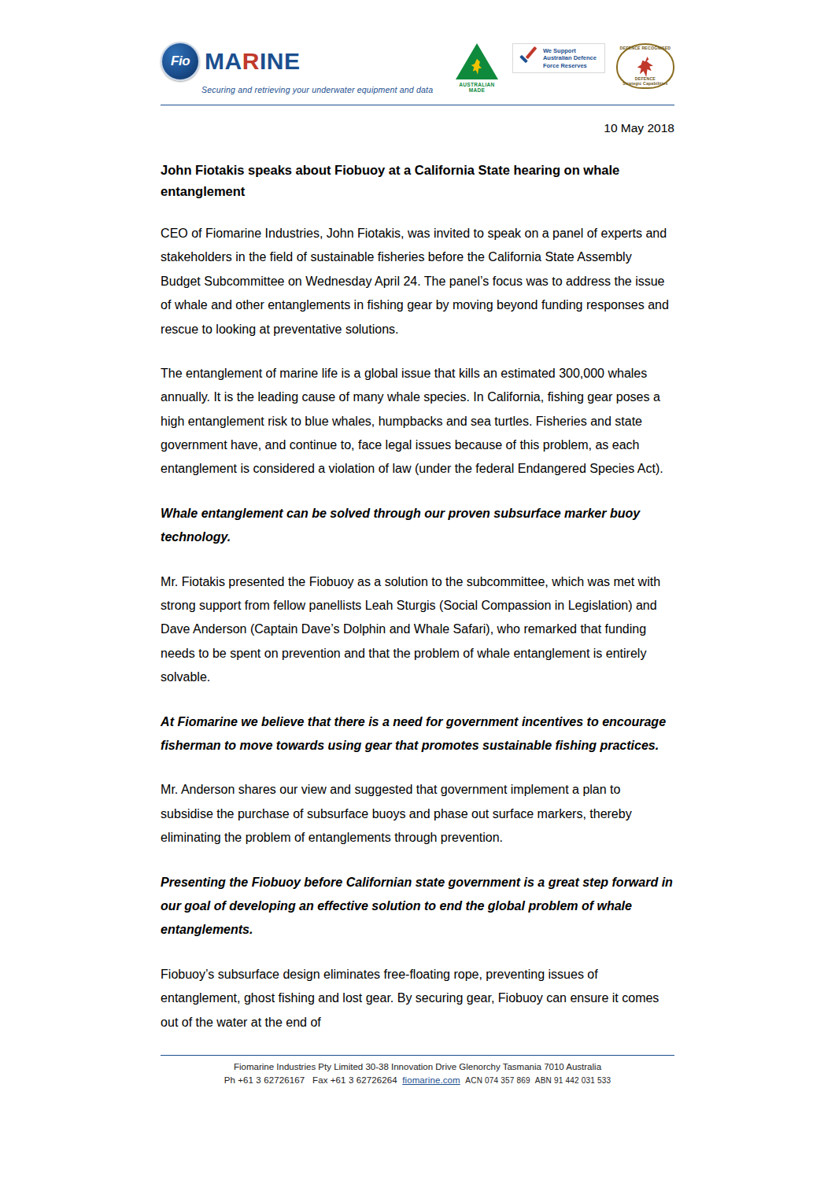MARINE
Securing and retrieving your underwater equipment and data
AUSTRALIAN MADE
We Support
Australian Defence
Force Reserves
DEFENCE RECOGNISED
DEFENCE
Strategic Capabilities
10 May 2018
John Fiotakis speaks about Fiobuoy at a California State hearing on whale entanglement
CEO of Fiomarine Industries, John Fiotakis, was invited to speak on a panel of experts and stakeholders in the field of sustainable fisheries before the California State Assembly Budget Subcommittee on Wednesday April 24. The panel’s focus was to address the issue of whale and other entanglements in fishing gear by moving beyond funding responses and rescue to looking at preventative solutions.
The entanglement of marine life is a global issue that kills an estimated 300,000 whales annually. It is the leading cause of many whale species. In California, fishing gear poses a high entanglement risk to blue whales, humpbacks and sea turtles. Fisheries and state government have, and continue to, face legal issues because of this problem, as each entanglement is considered a violation of law (under the federal Endangered Species Act).
Whale entanglement can be solved through our proven subsurface marker buoy technology.
Mr. Fiotakis presented the Fiobuoy as a solution to the subcommittee, which was met with strong support from fellow panellists Leah Sturgis (Social Compassion in Legislation) and Dave Anderson (Captain Dave’s Dolphin and Whale Safari), who remarked that funding needs to be spent on prevention and that the problem of whale entanglement is entirely solvable.
At Fiomarine we believe that there is a need for government incentives to encourage fisherman to move towards using gear that promotes sustainable fishing practices.
Mr. Anderson shares our view and suggested that government implement a plan to subsidise the purchase of subsurface buoys and phase out surface markers, thereby eliminating the problem of entanglements through prevention.
Presenting the Fiobuoy before Californian state government is a great step forward in our goal of developing an effective solution to end the global problem of whale entanglements.
Fiobuoy’s subsurface design eliminates free-floating rope, preventing issues of entanglement, ghost fishing and lost gear. By securing gear, Fiobuoy can ensure it comes out of the water at the end of
Fiomarine Industries Pty Limited 30-38 Innovation Drive Glenorchy Tasmania 7010 Australia
Ph +61 3 62726167 Fax +61 3 62726264 fiomarine.com ACN 074 357 869 ABN 91 442 031 533